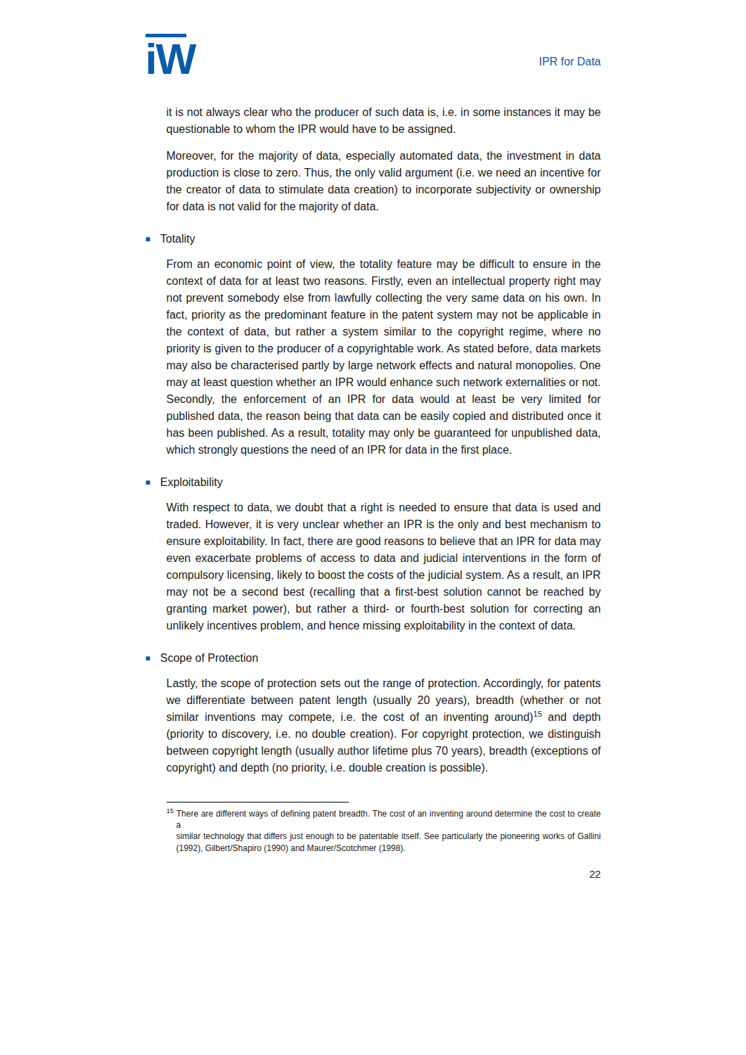iW
IPR for Data
it is not always clear who the producer of such data is, i.e. in some instances it may be questionable to whom the IPR would have to be assigned.
Moreover, for the majority of data, especially automated data, the investment in data production is close to zero. Thus, the only valid argument (i.e. we need an incentive for the creator of data to stimulate data creation) to incorporate subjectivity or ownership for data is not valid for the majority of data.
■ Totality
From an economic point of view, the totality feature may be difficult to ensure in the context of data for at least two reasons. Firstly, even an intellectual property right may not prevent somebody else from lawfully collecting the very same data on his own. In fact, priority as the predominant feature in the patent system may not be applicable in the context of data, but rather a system similar to the copyright regime, where no priority is given to the producer of a copyrightable work. As stated before, data markets may also be characterised partly by large network effects and natural monopolies. One may at least question whether an IPR would enhance such network externalities or not. Secondly, the enforcement of an IPR for data would at least be very limited for published data, the reason being that data can be easily copied and distributed once it has been published. As a result, totality may only be guaranteed for unpublished data, which strongly questions the need of an IPR for data in the first place.
■ Exploitability
With respect to data, we doubt that a right is needed to ensure that data is used and traded. However, it is very unclear whether an IPR is the only and best mechanism to ensure exploitability. In fact, there are good reasons to believe that an IPR for data may even exacerbate problems of access to data and judicial interventions in the form of compulsory licensing, likely to boost the costs of the judicial system. As a result, an IPR may not be a second best (recalling that a first-best solution cannot be reached by granting market power), but rather a third- or fourth-best solution for correcting an unlikely incentives problem, and hence missing exploitability in the context of data.
■ Scope of Protection
Lastly, the scope of protection sets out the range of protection. Accordingly, for patents we differentiate between patent length (usually 20 years), breadth (whether or not similar inventions may compete, i.e. the cost of an inventing around)15 and depth (priority to discovery, i.e. no double creation). For copyright protection, we distinguish between copyright length (usually author lifetime plus 70 years), breadth (exceptions of copyright) and depth (no priority, i.e. double creation is possible).
15 There are different ways of defining patent breadth. The cost of an inventing around determine the cost to create a
similar technology that differs just enough to be patentable itself. See particularly the pioneering works of Gallini (1992), Gilbert/Shapiro (1990) and Maurer/Scotchmer (1998).
22